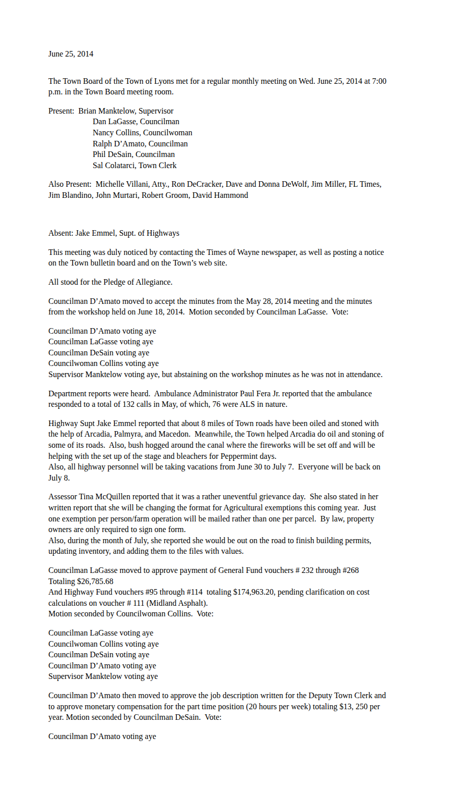June 25, 2014
The Town Board of the Town of Lyons met for a regular monthly meeting on Wed. June 25, 2014 at 7:00 p.m. in the Town Board meeting room.
Present: Brian Manktelow, Supervisor
Dan LaGasse, Councilman
Nancy Collins, Councilwoman
Ralph D’Amato, Councilman
Phil DeSain, Councilman
Sal Colatarci, Town Clerk
Also Present: Michelle Villani, Atty., Ron DeCracker, Dave and Donna DeWolf, Jim Miller, FL Times, Jim Blandino, John Murtari, Robert Groom, David Hammond
Absent: Jake Emmel, Supt. of Highways
This meeting was duly noticed by contacting the Times of Wayne newspaper, as well as posting a notice on the Town bulletin board and on the Town’s web site.
All stood for the Pledge of Allegiance.
Councilman D’Amato moved to accept the minutes from the May 28, 2014 meeting and the minutes from the workshop held on June 18, 2014. Motion seconded by Councilman LaGasse. Vote:
Councilman D’Amato voting aye
Councilman LaGasse voting aye
Councilman DeSain voting aye
Councilwoman Collins voting aye
Supervisor Manktelow voting aye, but abstaining on the workshop minutes as he was not in attendance.
Department reports were heard. Ambulance Administrator Paul Fera Jr. reported that the ambulance responded to a total of 132 calls in May, of which, 76 were ALS in nature.
Highway Supt Jake Emmel reported that about 8 miles of Town roads have been oiled and stoned with the help of Arcadia, Palmyra, and Macedon. Meanwhile, the Town helped Arcadia do oil and stoning of some of its roads. Also, bush hogged around the canal where the fireworks will be set off and will be helping with the set up of the stage and bleachers for Peppermint days.
Also, all highway personnel will be taking vacations from June 30 to July 7. Everyone will be back on July 8.
Assessor Tina McQuillen reported that it was a rather uneventful grievance day. She also stated in her written report that she will be changing the format for Agricultural exemptions this coming year. Just one exemption per person/farm operation will be mailed rather than one per parcel. By law, property owners are only required to sign one form.
Also, during the month of July, she reported she would be out on the road to finish building permits, updating inventory, and adding them to the files with values.
Councilman LaGasse moved to approve payment of General Fund vouchers # 232 through #268 Totaling $26,785.68
And Highway Fund vouchers #95 through #114 totaling $174,963.20, pending clarification on cost calculations on voucher # 111 (Midland Asphalt).
Motion seconded by Councilwoman Collins. Vote:
Councilman LaGasse voting aye
Councilwoman Collins voting aye
Councilman DeSain voting aye
Councilman D’Amato voting aye
Supervisor Manktelow voting aye
Councilman D’Amato then moved to approve the job description written for the Deputy Town Clerk and to approve monetary compensation for the part time position (20 hours per week) totaling $13, 250 per year. Motion seconded by Councilman DeSain. Vote:
Councilman D’Amato voting aye